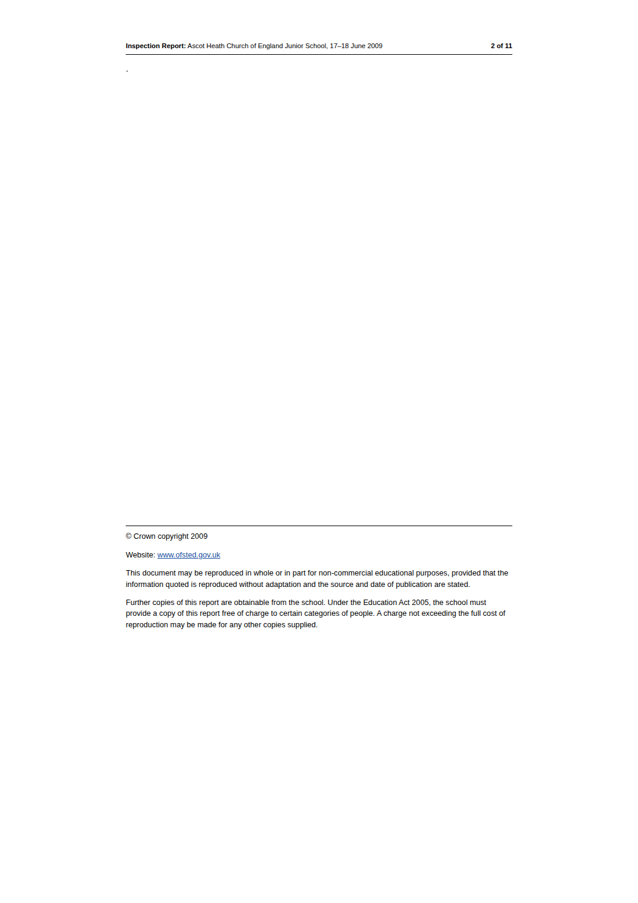Inspection Report: Ascot Heath Church of England Junior School, 17–18 June 2009
2 of 11
.
© Crown copyright 2009
Website: www.ofsted.gov.uk
This document may be reproduced in whole or in part for non-commercial educational purposes, provided that the information quoted is reproduced without adaptation and the source and date of publication are stated.
Further copies of this report are obtainable from the school. Under the Education Act 2005, the school must provide a copy of this report free of charge to certain categories of people. A charge not exceeding the full cost of reproduction may be made for any other copies supplied.